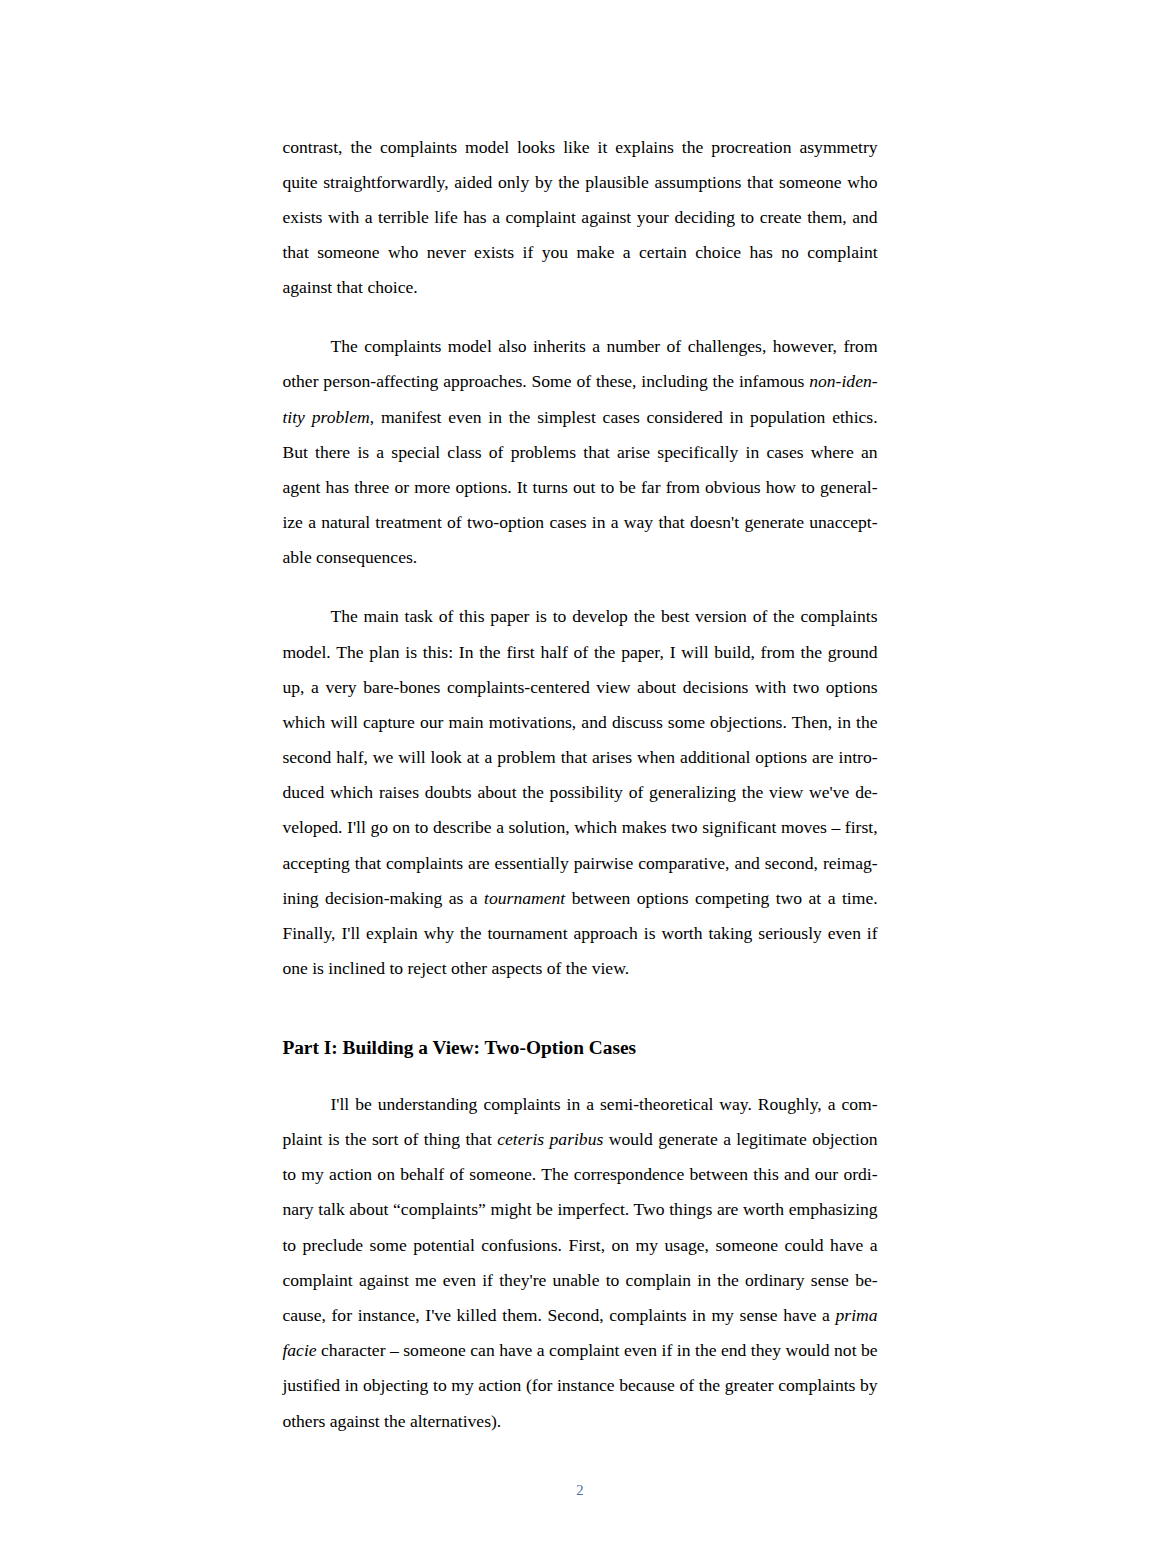contrast, the complaints model looks like it explains the procreation asymmetry quite straightforwardly, aided only by the plausible assumptions that someone who exists with a terrible life has a complaint against your deciding to create them, and that someone who never exists if you make a certain choice has no complaint against that choice.
The complaints model also inherits a number of challenges, however, from other person-affecting approaches. Some of these, including the infamous non-identity problem, manifest even in the simplest cases considered in population ethics. But there is a special class of problems that arise specifically in cases where an agent has three or more options. It turns out to be far from obvious how to generalize a natural treatment of two-option cases in a way that doesn't generate unacceptable consequences.
The main task of this paper is to develop the best version of the complaints model. The plan is this: In the first half of the paper, I will build, from the ground up, a very bare-bones complaints-centered view about decisions with two options which will capture our main motivations, and discuss some objections. Then, in the second half, we will look at a problem that arises when additional options are introduced which raises doubts about the possibility of generalizing the view we've developed. I'll go on to describe a solution, which makes two significant moves – first, accepting that complaints are essentially pairwise comparative, and second, reimagining decision-making as a tournament between options competing two at a time. Finally, I'll explain why the tournament approach is worth taking seriously even if one is inclined to reject other aspects of the view.
Part I: Building a View: Two-Option Cases
I'll be understanding complaints in a semi-theoretical way. Roughly, a complaint is the sort of thing that ceteris paribus would generate a legitimate objection to my action on behalf of someone. The correspondence between this and our ordinary talk about “complaints” might be imperfect. Two things are worth emphasizing to preclude some potential confusions. First, on my usage, someone could have a complaint against me even if they're unable to complain in the ordinary sense because, for instance, I've killed them. Second, complaints in my sense have a prima facie character – someone can have a complaint even if in the end they would not be justified in objecting to my action (for instance because of the greater complaints by others against the alternatives).
2